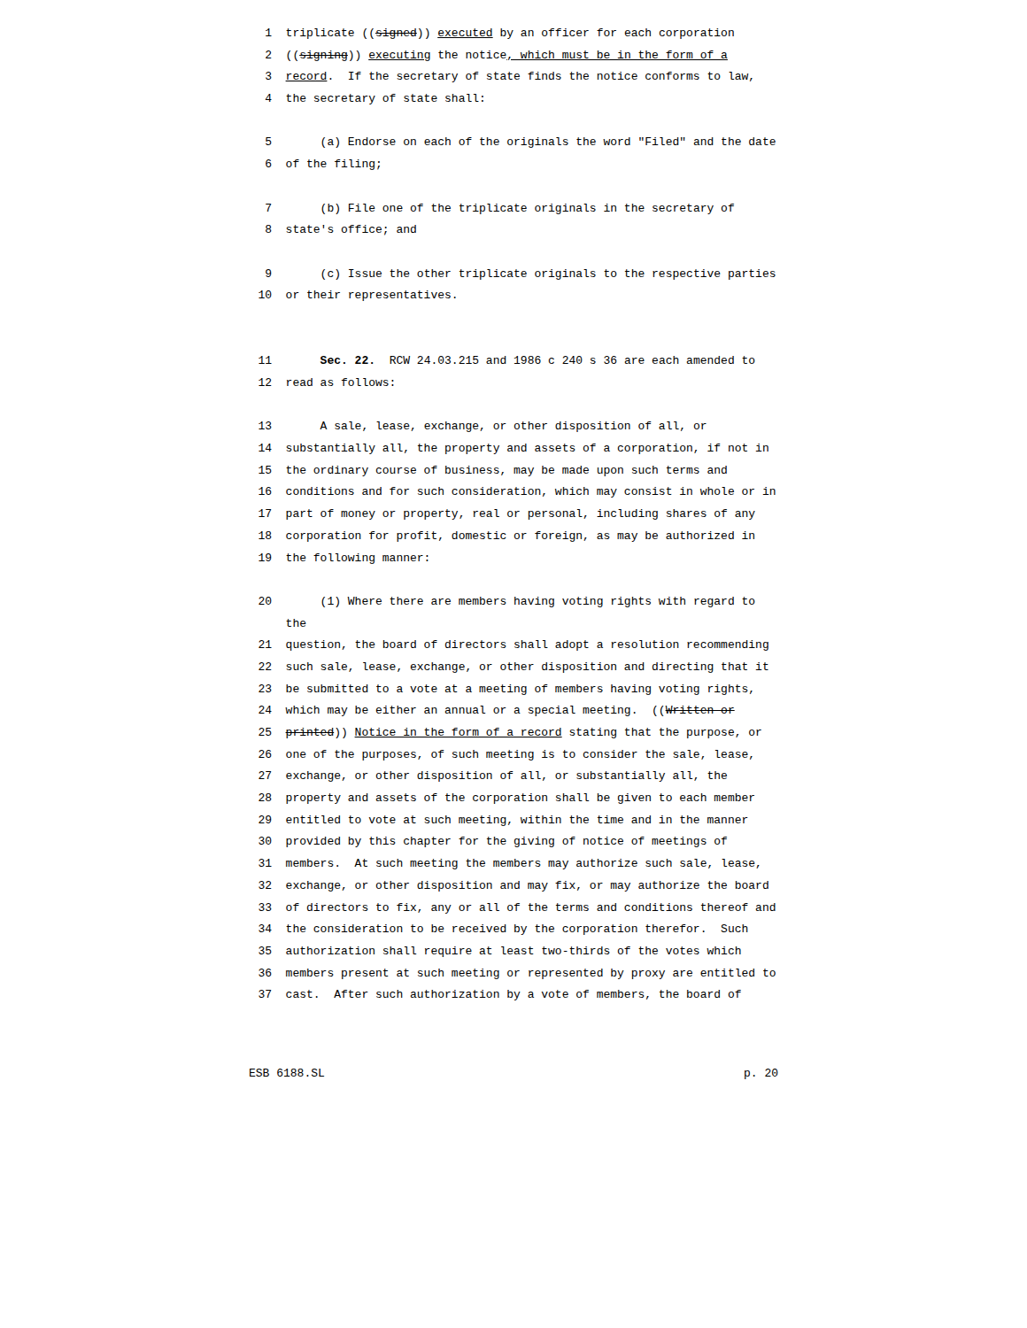triplicate ((signed)) executed by an officer for each corporation
((signing)) executing the notice, which must be in the form of a
record. If the secretary of state finds the notice conforms to law,
the secretary of state shall:
(a) Endorse on each of the originals the word "Filed" and the date
of the filing;
(b) File one of the triplicate originals in the secretary of
state's office; and
(c) Issue the other triplicate originals to the respective parties
or their representatives.
Sec. 22. RCW 24.03.215 and 1986 c 240 s 36 are each amended to
read as follows:
A sale, lease, exchange, or other disposition of all, or
substantially all, the property and assets of a corporation, if not in
the ordinary course of business, may be made upon such terms and
conditions and for such consideration, which may consist in whole or in
part of money or property, real or personal, including shares of any
corporation for profit, domestic or foreign, as may be authorized in
the following manner:
(1) Where there are members having voting rights with regard to the
question, the board of directors shall adopt a resolution recommending
such sale, lease, exchange, or other disposition and directing that it
be submitted to a vote at a meeting of members having voting rights,
which may be either an annual or a special meeting. ((Written or
printed)) Notice in the form of a record stating that the purpose, or
one of the purposes, of such meeting is to consider the sale, lease,
exchange, or other disposition of all, or substantially all, the
property and assets of the corporation shall be given to each member
entitled to vote at such meeting, within the time and in the manner
provided by this chapter for the giving of notice of meetings of
members. At such meeting the members may authorize such sale, lease,
exchange, or other disposition and may fix, or may authorize the board
of directors to fix, any or all of the terms and conditions thereof and
the consideration to be received by the corporation therefor. Such
authorization shall require at least two-thirds of the votes which
members present at such meeting or represented by proxy are entitled to
cast. After such authorization by a vote of members, the board of
ESB 6188.SL p. 20